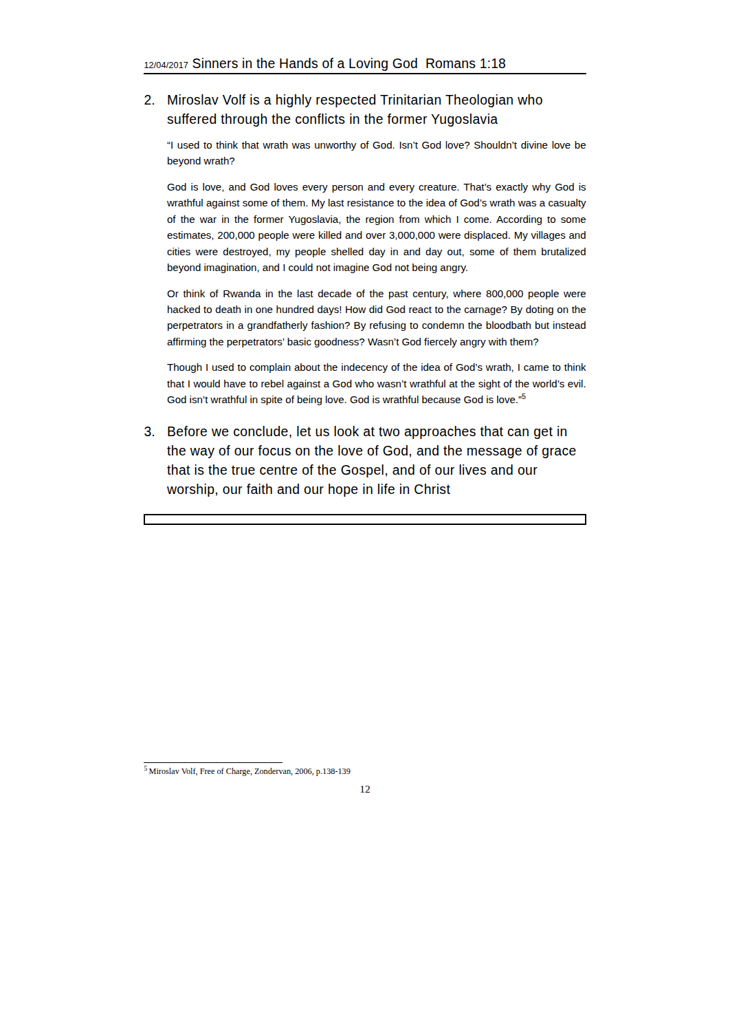12/04/2017 Sinners in the Hands of a Loving God Romans 1:18
Miroslav Volf is a highly respected Trinitarian Theologian who suffered through the conflicts in the former Yugoslavia
“I used to think that wrath was unworthy of God. Isn’t God love? Shouldn’t divine love be beyond wrath?
God is love, and God loves every person and every creature. That’s exactly why God is wrathful against some of them. My last resistance to the idea of God’s wrath was a casualty of the war in the former Yugoslavia, the region from which I come. According to some estimates, 200,000 people were killed and over 3,000,000 were displaced. My villages and cities were destroyed, my people shelled day in and day out, some of them brutalized beyond imagination, and I could not imagine God not being angry.
Or think of Rwanda in the last decade of the past century, where 800,000 people were hacked to death in one hundred days! How did God react to the carnage? By doting on the perpetrators in a grandfatherly fashion? By refusing to condemn the bloodbath but instead affirming the perpetrators’ basic goodness? Wasn’t God fiercely angry with them?
Though I used to complain about the indecency of the idea of God’s wrath, I came to think that I would have to rebel against a God who wasn’t wrathful at the sight of the world’s evil. God isn’t wrathful in spite of being love. God is wrathful because God is love.”5
Before we conclude, let us look at two approaches that can get in the way of our focus on the love of God, and the message of grace that is the true centre of the Gospel, and of our lives and our worship, our faith and our hope in life in Christ
5Miroslav Volf, Free of Charge, Zondervan, 2006, p.138-139
12